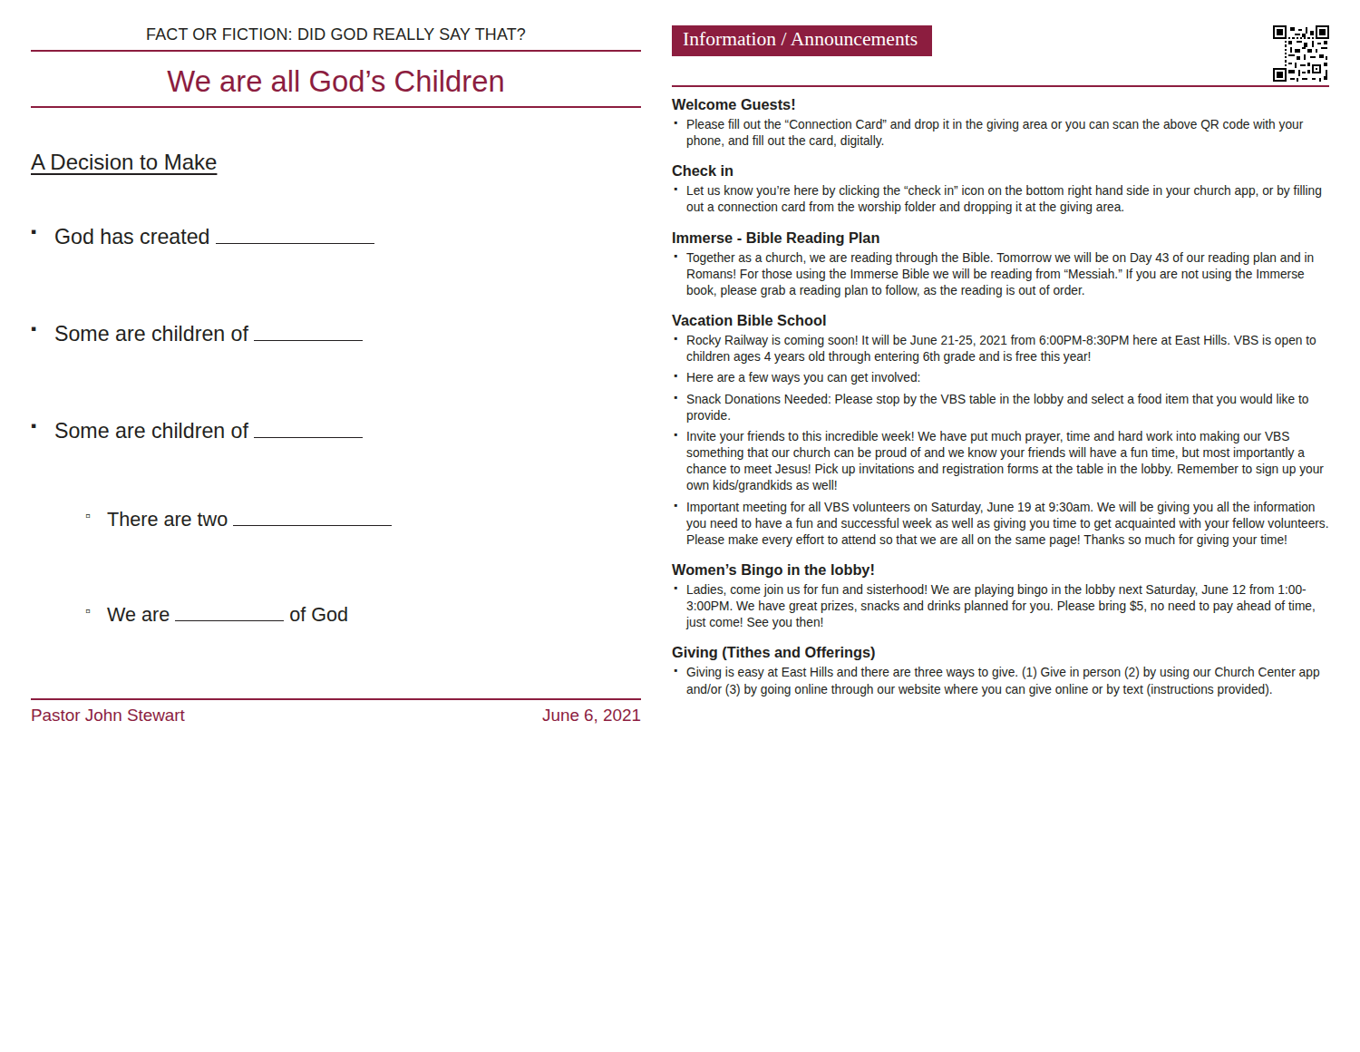FACT OR FICTION: DID GOD REALLY SAY THAT?
We are all God’s Children
A Decision to Make
God has created
Some are children of
Some are children of
There are two
We are of God
Pastor John Stewart June 6, 2021
Information / Announcements
Welcome Guests!
Please fill out the “Connection Card” and drop it in the giving area or you can scan the above QR code with your phone, and fill out the card, digitally.
Check in
Let us know you’re here by clicking the “check in” icon on the bottom right hand side in your church app, or by filling out a connection card from the worship folder and dropping it at the giving area.
Immerse - Bible Reading Plan
Together as a church, we are reading through the Bible. Tomorrow we will be on Day 43 of our reading plan and in Romans! For those using the Immerse Bible we will be reading from “Messiah.” If you are not using the Immerse book, please grab a reading plan to follow, as the reading is out of order.
Vacation Bible School
Rocky Railway is coming soon! It will be June 21-25, 2021 from 6:00PM-8:30PM here at East Hills. VBS is open to children ages 4 years old through entering 6th grade and is free this year!
Here are a few ways you can get involved:
Snack Donations Needed: Please stop by the VBS table in the lobby and select a food item that you would like to provide.
Invite your friends to this incredible week! We have put much prayer, time and hard work into making our VBS something that our church can be proud of and we know your friends will have a fun time, but most importantly a chance to meet Jesus! Pick up invitations and registration forms at the table in the lobby. Remember to sign up your own kids/grandkids as well!
Important meeting for all VBS volunteers on Saturday, June 19 at 9:30am. We will be giving you all the information you need to have a fun and successful week as well as giving you time to get acquainted with your fellow volunteers. Please make every effort to attend so that we are all on the same page! Thanks so much for giving your time!
Women’s Bingo in the lobby!
Ladies, come join us for fun and sisterhood! We are playing bingo in the lobby next Saturday, June 12 from 1:00-3:00PM. We have great prizes, snacks and drinks planned for you. Please bring $5, no need to pay ahead of time, just come! See you then!
Giving (Tithes and Offerings)
Giving is easy at East Hills and there are three ways to give. (1) Give in person (2) by using our Church Center app and/or (3) by going online through our website where you can give online or by text (instructions provided).